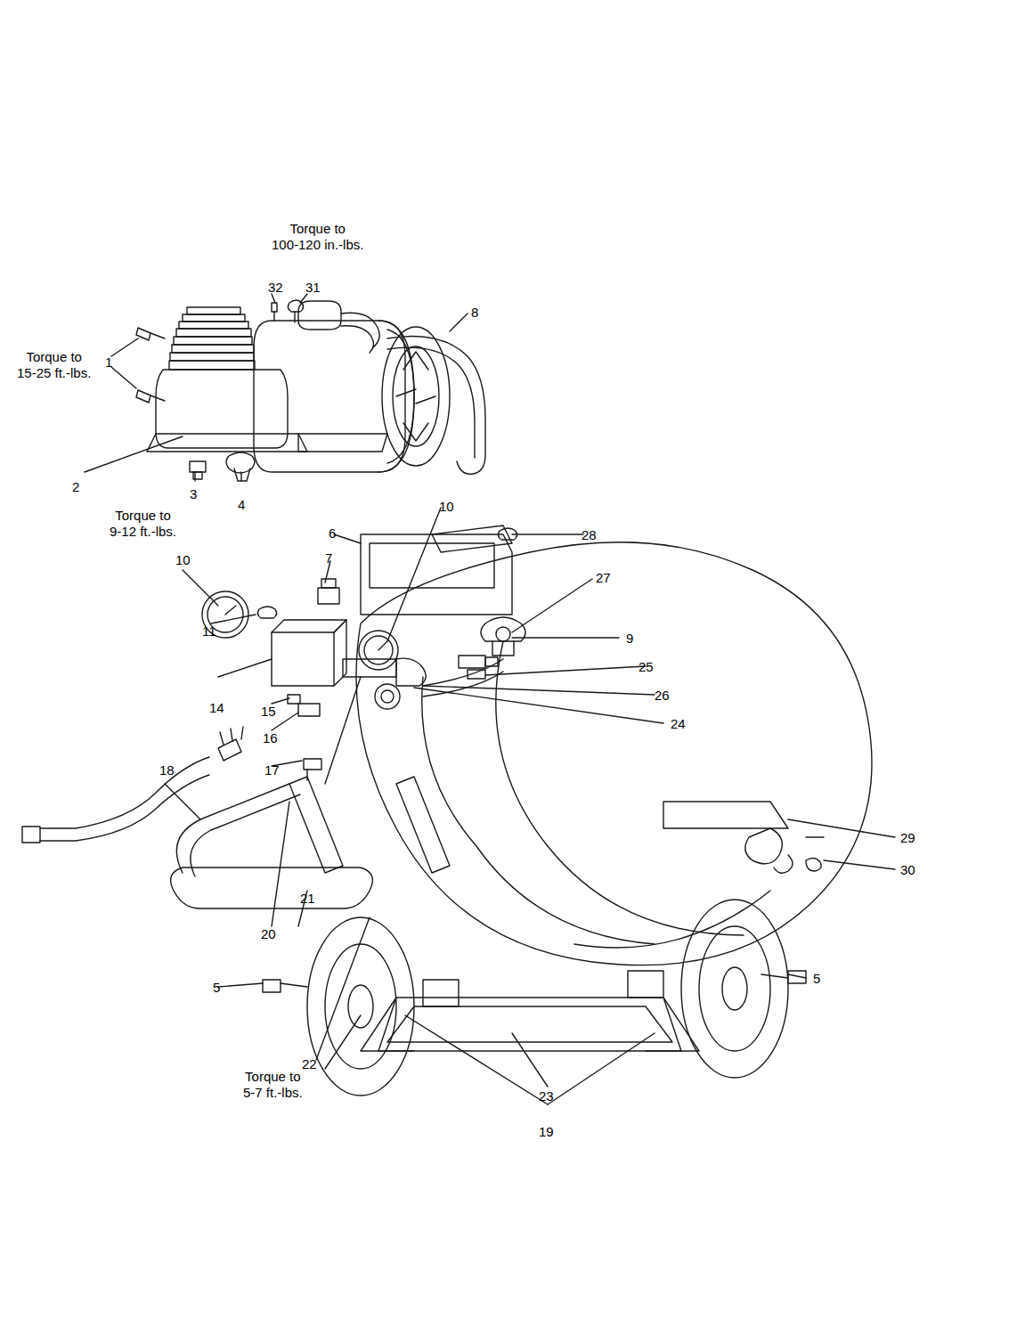Torque to
100-120 in.-lbs.
Torque to
15-25 ft.-lbs.
Torque to
9-12 ft.-lbs.
Torque to
5-7 ft.-lbs.
1
2
3
4
5
5
6
7
8
9
10
10
11
14
15
16
17
18
19
20
21
22
23
24
25
26
27
28
29
30
31
32